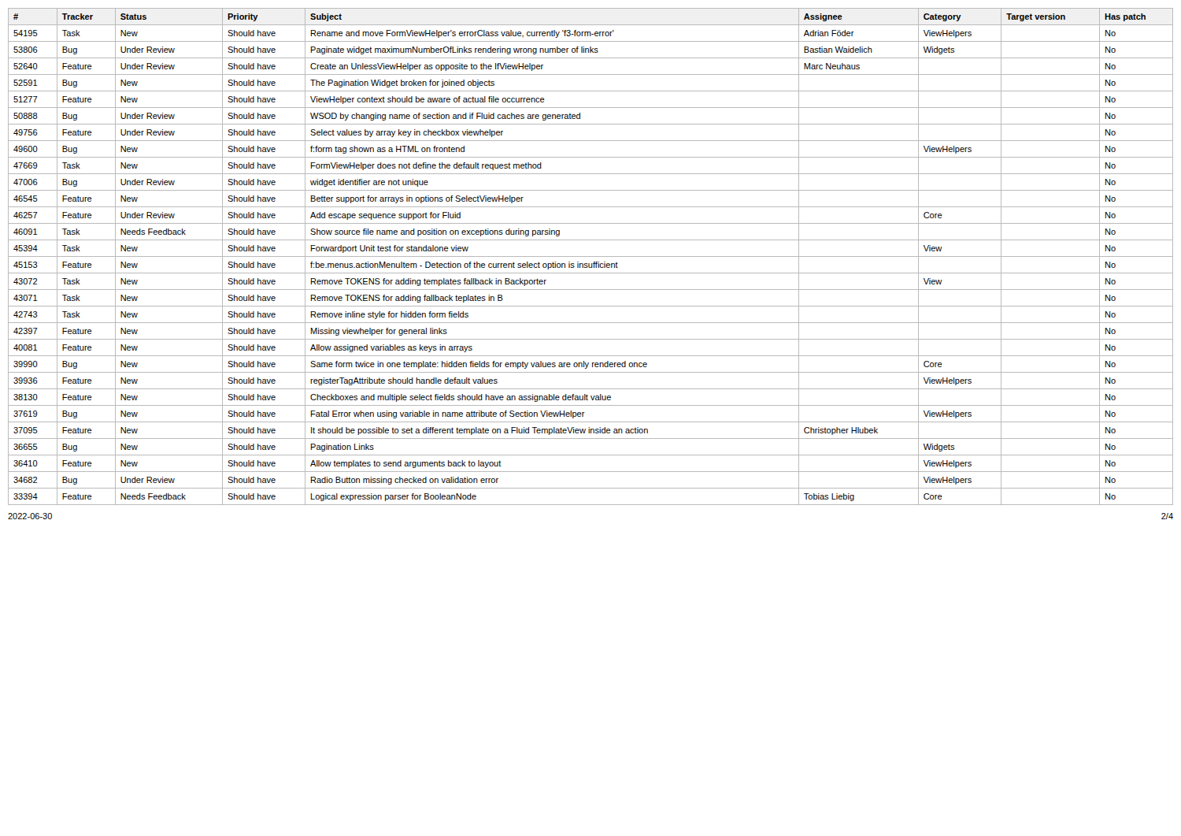| # | Tracker | Status | Priority | Subject | Assignee | Category | Target version | Has patch |
| --- | --- | --- | --- | --- | --- | --- | --- | --- |
| 54195 | Task | New | Should have | Rename and move FormViewHelper's errorClass value, currently 'f3-form-error' | Adrian Föder | ViewHelpers | | No |
| 53806 | Bug | Under Review | Should have | Paginate widget maximumNumberOfLinks rendering wrong number of links | Bastian Waidelich | Widgets | | No |
| 52640 | Feature | Under Review | Should have | Create an UnlessViewHelper as opposite to the IfViewHelper | Marc Neuhaus | | | No |
| 52591 | Bug | New | Should have | The Pagination Widget broken for joined objects | | | | No |
| 51277 | Feature | New | Should have | ViewHelper context should be aware of actual file occurrence | | | | No |
| 50888 | Bug | Under Review | Should have | WSOD by changing name of section and if Fluid caches are generated | | | | No |
| 49756 | Feature | Under Review | Should have | Select values by array key in checkbox viewhelper | | | | No |
| 49600 | Bug | New | Should have | f:form tag shown as a HTML on frontend | | ViewHelpers | | No |
| 47669 | Task | New | Should have | FormViewHelper does not define the default request method | | | | No |
| 47006 | Bug | Under Review | Should have | widget identifier are not unique | | | | No |
| 46545 | Feature | New | Should have | Better support for arrays in options of SelectViewHelper | | | | No |
| 46257 | Feature | Under Review | Should have | Add escape sequence support for Fluid | | Core | | No |
| 46091 | Task | Needs Feedback | Should have | Show source file name and position on exceptions during parsing | | | | No |
| 45394 | Task | New | Should have | Forwardport Unit test for standalone view | | View | | No |
| 45153 | Feature | New | Should have | f:be.menus.actionMenuItem - Detection of the current select option is insufficient | | | | No |
| 43072 | Task | New | Should have | Remove TOKENS for adding templates fallback in Backporter | | View | | No |
| 43071 | Task | New | Should have | Remove TOKENS for adding fallback teplates in B | | | | No |
| 42743 | Task | New | Should have | Remove inline style for hidden form fields | | | | No |
| 42397 | Feature | New | Should have | Missing viewhelper for general links | | | | No |
| 40081 | Feature | New | Should have | Allow assigned variables as keys in arrays | | | | No |
| 39990 | Bug | New | Should have | Same form twice in one template: hidden fields for empty values are only rendered once | | Core | | No |
| 39936 | Feature | New | Should have | registerTagAttribute should handle default values | | ViewHelpers | | No |
| 38130 | Feature | New | Should have | Checkboxes and multiple select fields should have an assignable default value | | | | No |
| 37619 | Bug | New | Should have | Fatal Error when using variable in name attribute of Section ViewHelper | | ViewHelpers | | No |
| 37095 | Feature | New | Should have | It should be possible to set a different template on a Fluid TemplateView inside an action | Christopher Hlubek | | | No |
| 36655 | Bug | New | Should have | Pagination Links | | Widgets | | No |
| 36410 | Feature | New | Should have | Allow templates to send arguments back to layout | | ViewHelpers | | No |
| 34682 | Bug | Under Review | Should have | Radio Button missing checked on validation error | | ViewHelpers | | No |
| 33394 | Feature | Needs Feedback | Should have | Logical expression parser for BooleanNode | Tobias Liebig | Core | | No |
2022-06-30 2/4